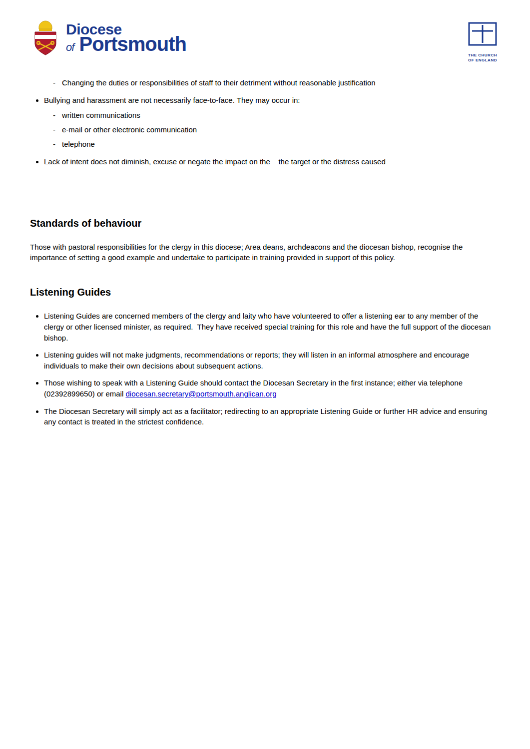Diocese
of Portsmouth
THE CHURCH
OF ENGLAND
Changing the duties or responsibilities of staff to their detriment without reasonable justification
Bullying and harassment are not necessarily face-to-face. They may occur in:
written communications
e-mail or other electronic communication
telephone
Lack of intent does not diminish, excuse or negate the impact on the the target or the distress caused
Standards of behaviour
Those with pastoral responsibilities for the clergy in this diocese; Area deans, archdeacons and the diocesan bishop, recognise the importance of setting a good example and undertake to participate in training provided in support of this policy.
Listening Guides
Listening Guides are concerned members of the clergy and laity who have volunteered to offer a listening ear to any member of the clergy or other licensed minister, as required. They have received special training for this role and have the full support of the diocesan bishop.
Listening guides will not make judgments, recommendations or reports; they will listen in an informal atmosphere and encourage individuals to make their own decisions about subsequent actions.
Those wishing to speak with a Listening Guide should contact the Diocesan Secretary in the first instance; either via telephone (02392899650) or email diocesan.secretary@portsmouth.anglican.org
The Diocesan Secretary will simply act as a facilitator; redirecting to an appropriate Listening Guide or further HR advice and ensuring any contact is treated in the strictest confidence.